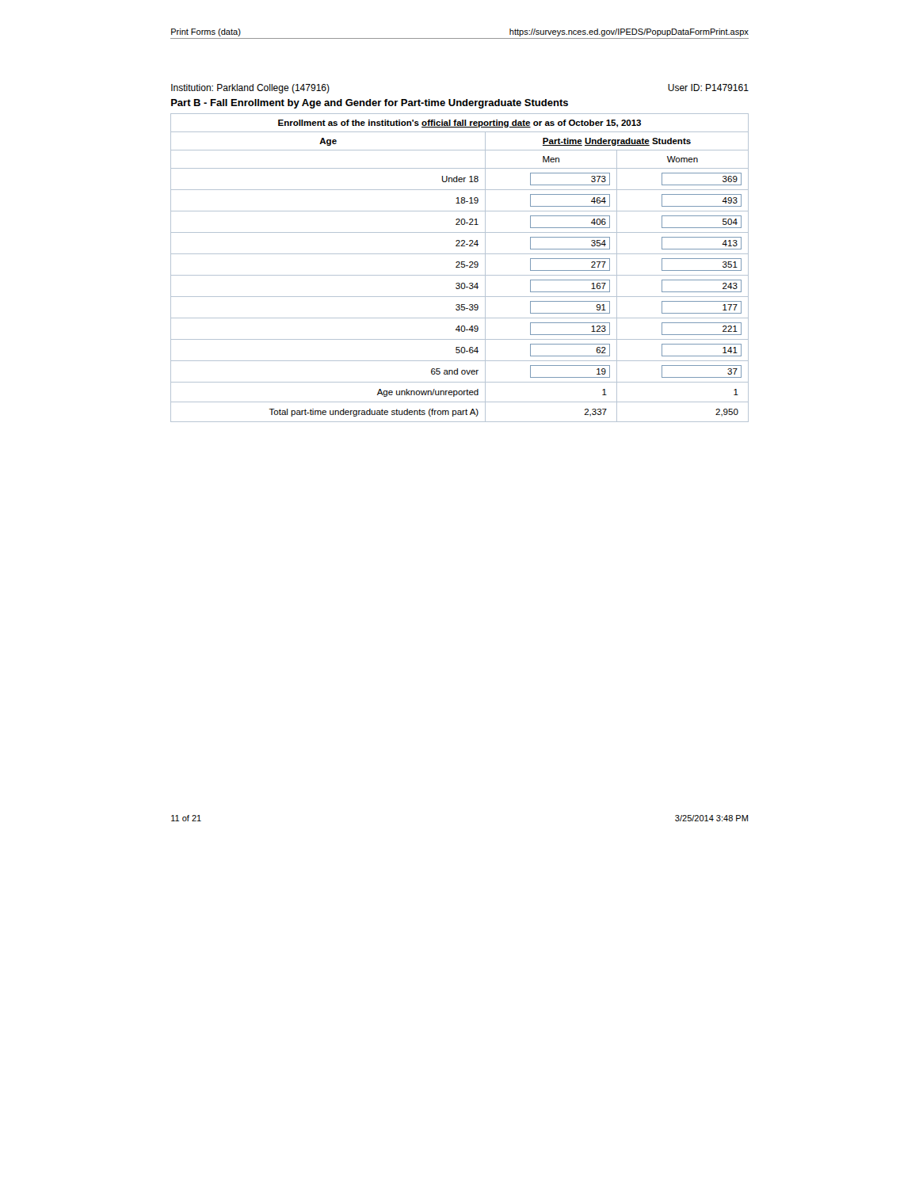Print Forms (data)
https://surveys.nces.ed.gov/IPEDS/PopupDataFormPrint.aspx
Institution: Parkland College (147916)
User ID: P1479161
Part B - Fall Enrollment by Age and Gender for Part-time Undergraduate Students
| Enrollment as of the institution's official fall reporting date or as of October 15, 2013 |
| Age | Part-time Undergraduate Students |
| | Men | Women |
| Under 18 | 373 | 369 |
| 18-19 | 464 | 493 |
| 20-21 | 406 | 504 |
| 22-24 | 354 | 413 |
| 25-29 | 277 | 351 |
| 30-34 | 167 | 243 |
| 35-39 | 91 | 177 |
| 40-49 | 123 | 221 |
| 50-64 | 62 | 141 |
| 65 and over | 19 | 37 |
| Age unknown/unreported | 1 | 1 |
| Total part-time undergraduate students (from part A) | 2,337 | 2,950 |
11 of 21
3/25/2014 3:48 PM